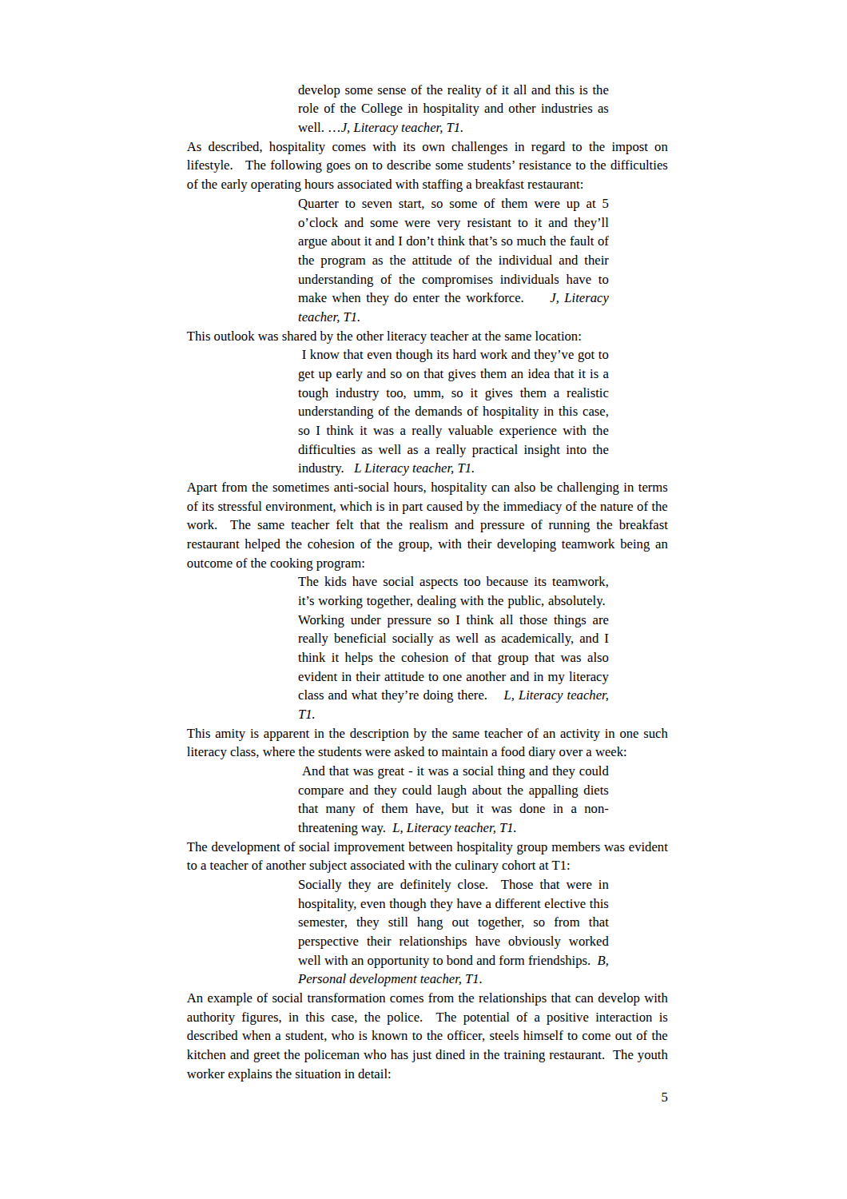develop some sense of the reality of it all and this is the role of the College in hospitality and other industries as well. …J, Literacy teacher, T1.
As described, hospitality comes with its own challenges in regard to the impost on lifestyle. The following goes on to describe some students’ resistance to the difficulties of the early operating hours associated with staffing a breakfast restaurant:
Quarter to seven start, so some of them were up at 5 o’clock and some were very resistant to it and they’ll argue about it and I don’t think that’s so much the fault of the program as the attitude of the individual and their understanding of the compromises individuals have to make when they do enter the workforce. J, Literacy teacher, T1.
This outlook was shared by the other literacy teacher at the same location:
I know that even though its hard work and they’ve got to get up early and so on that gives them an idea that it is a tough industry too, umm, so it gives them a realistic understanding of the demands of hospitality in this case, so I think it was a really valuable experience with the difficulties as well as a really practical insight into the industry. L Literacy teacher, T1.
Apart from the sometimes anti-social hours, hospitality can also be challenging in terms of its stressful environment, which is in part caused by the immediacy of the nature of the work. The same teacher felt that the realism and pressure of running the breakfast restaurant helped the cohesion of the group, with their developing teamwork being an outcome of the cooking program:
The kids have social aspects too because its teamwork, it’s working together, dealing with the public, absolutely. Working under pressure so I think all those things are really beneficial socially as well as academically, and I think it helps the cohesion of that group that was also evident in their attitude to one another and in my literacy class and what they’re doing there. L, Literacy teacher, T1.
This amity is apparent in the description by the same teacher of an activity in one such literacy class, where the students were asked to maintain a food diary over a week:
And that was great - it was a social thing and they could compare and they could laugh about the appalling diets that many of them have, but it was done in a non-threatening way. L, Literacy teacher, T1.
The development of social improvement between hospitality group members was evident to a teacher of another subject associated with the culinary cohort at T1:
Socially they are definitely close. Those that were in hospitality, even though they have a different elective this semester, they still hang out together, so from that perspective their relationships have obviously worked well with an opportunity to bond and form friendships. B, Personal development teacher, T1.
An example of social transformation comes from the relationships that can develop with authority figures, in this case, the police. The potential of a positive interaction is described when a student, who is known to the officer, steels himself to come out of the kitchen and greet the policeman who has just dined in the training restaurant. The youth worker explains the situation in detail:
5